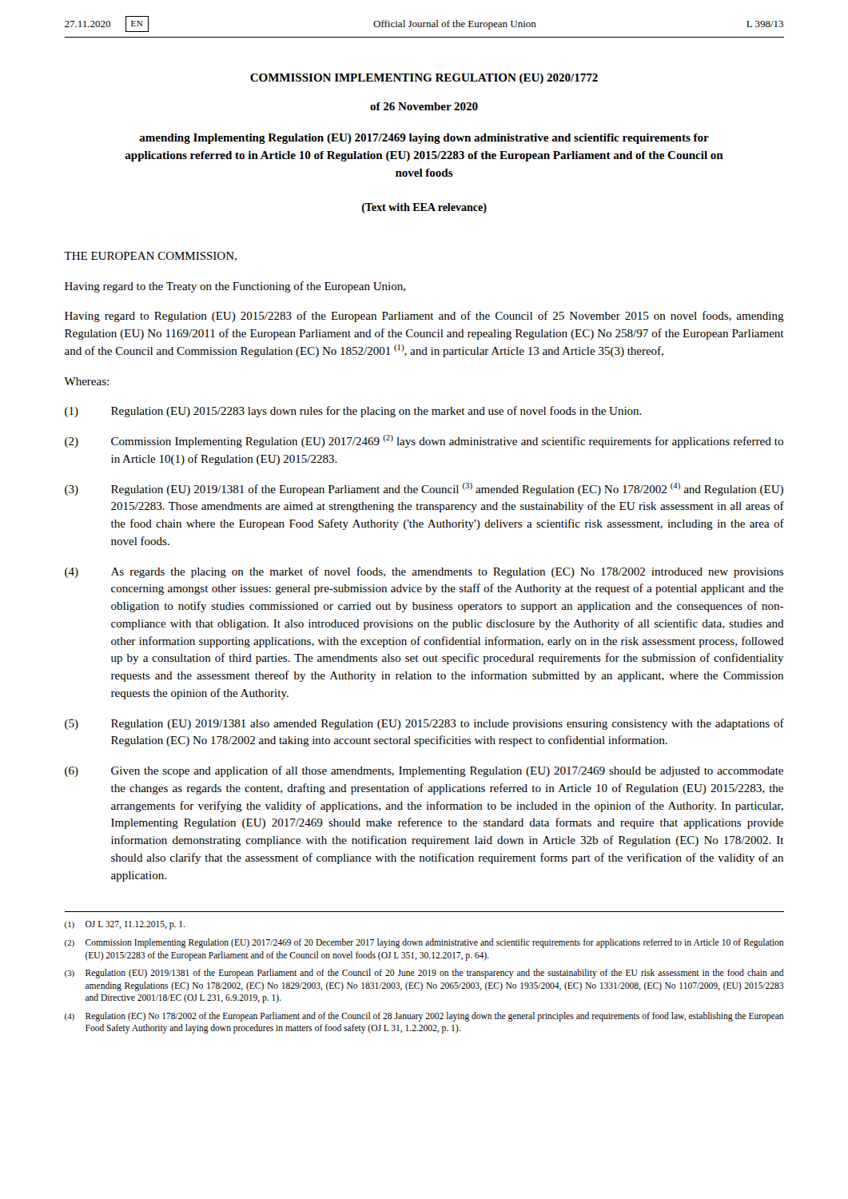27.11.2020 EN Official Journal of the European Union L 398/13
COMMISSION IMPLEMENTING REGULATION (EU) 2020/1772
of 26 November 2020
amending Implementing Regulation (EU) 2017/2469 laying down administrative and scientific requirements for applications referred to in Article 10 of Regulation (EU) 2015/2283 of the European Parliament and of the Council on novel foods
(Text with EEA relevance)
THE EUROPEAN COMMISSION,
Having regard to the Treaty on the Functioning of the European Union,
Having regard to Regulation (EU) 2015/2283 of the European Parliament and of the Council of 25 November 2015 on novel foods, amending Regulation (EU) No 1169/2011 of the European Parliament and of the Council and repealing Regulation (EC) No 258/97 of the European Parliament and of the Council and Commission Regulation (EC) No 1852/2001 (1), and in particular Article 13 and Article 35(3) thereof,
Whereas:
Regulation (EU) 2015/2283 lays down rules for the placing on the market and use of novel foods in the Union.
Commission Implementing Regulation (EU) 2017/2469 (2) lays down administrative and scientific requirements for applications referred to in Article 10(1) of Regulation (EU) 2015/2283.
Regulation (EU) 2019/1381 of the European Parliament and the Council (3) amended Regulation (EC) No 178/2002 (4) and Regulation (EU) 2015/2283. Those amendments are aimed at strengthening the transparency and the sustainability of the EU risk assessment in all areas of the food chain where the European Food Safety Authority ('the Authority') delivers a scientific risk assessment, including in the area of novel foods.
As regards the placing on the market of novel foods, the amendments to Regulation (EC) No 178/2002 introduced new provisions concerning amongst other issues: general pre-submission advice by the staff of the Authority at the request of a potential applicant and the obligation to notify studies commissioned or carried out by business operators to support an application and the consequences of non-compliance with that obligation. It also introduced provisions on the public disclosure by the Authority of all scientific data, studies and other information supporting applications, with the exception of confidential information, early on in the risk assessment process, followed up by a consultation of third parties. The amendments also set out specific procedural requirements for the submission of confidentiality requests and the assessment thereof by the Authority in relation to the information submitted by an applicant, where the Commission requests the opinion of the Authority.
Regulation (EU) 2019/1381 also amended Regulation (EU) 2015/2283 to include provisions ensuring consistency with the adaptations of Regulation (EC) No 178/2002 and taking into account sectoral specificities with respect to confidential information.
Given the scope and application of all those amendments, Implementing Regulation (EU) 2017/2469 should be adjusted to accommodate the changes as regards the content, drafting and presentation of applications referred to in Article 10 of Regulation (EU) 2015/2283, the arrangements for verifying the validity of applications, and the information to be included in the opinion of the Authority. In particular, Implementing Regulation (EU) 2017/2469 should make reference to the standard data formats and require that applications provide information demonstrating compliance with the notification requirement laid down in Article 32b of Regulation (EC) No 178/2002. It should also clarify that the assessment of compliance with the notification requirement forms part of the verification of the validity of an application.
OJ L 327, 11.12.2015, p. 1.
Commission Implementing Regulation (EU) 2017/2469 of 20 December 2017 laying down administrative and scientific requirements for applications referred to in Article 10 of Regulation (EU) 2015/2283 of the European Parliament and of the Council on novel foods (OJ L 351, 30.12.2017, p. 64).
Regulation (EU) 2019/1381 of the European Parliament and of the Council of 20 June 2019 on the transparency and the sustainability of the EU risk assessment in the food chain and amending Regulations (EC) No 178/2002, (EC) No 1829/2003, (EC) No 1831/2003, (EC) No 2065/2003, (EC) No 1935/2004, (EC) No 1331/2008, (EC) No 1107/2009, (EU) 2015/2283 and Directive 2001/18/EC (OJ L 231, 6.9.2019, p. 1).
Regulation (EC) No 178/2002 of the European Parliament and of the Council of 28 January 2002 laying down the general principles and requirements of food law, establishing the European Food Safety Authority and laying down procedures in matters of food safety (OJ L 31, 1.2.2002, p. 1).